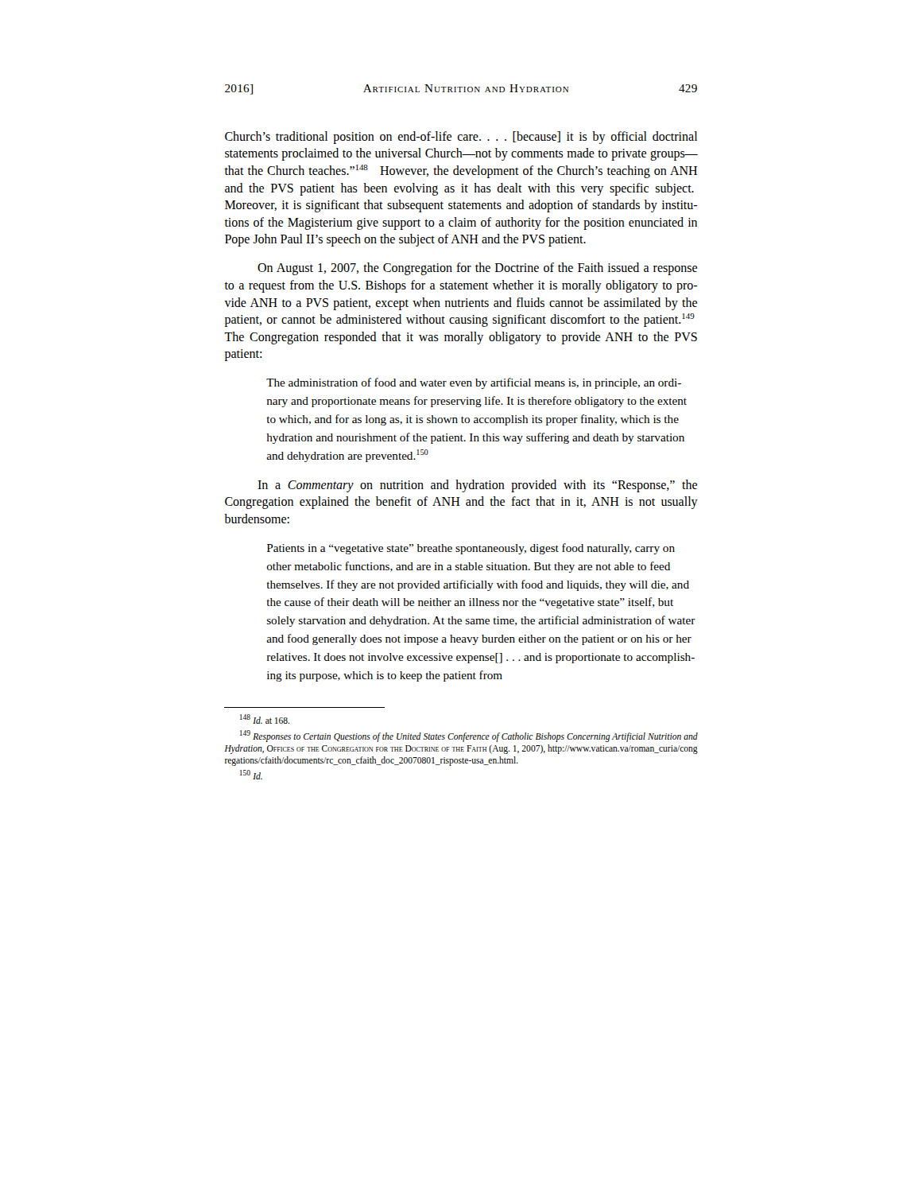2016] Artificial Nutrition and Hydration 429
Church’s traditional position on end-of-life care. . . . [because] it is by official doctrinal statements proclaimed to the universal Church—not by comments made to private groups—that the Church teaches.”148 However, the development of the Church’s teaching on ANH and the PVS patient has been evolving as it has dealt with this very specific subject. Moreover, it is significant that subsequent statements and adoption of standards by institutions of the Magisterium give support to a claim of authority for the position enunciated in Pope John Paul II’s speech on the subject of ANH and the PVS patient.
On August 1, 2007, the Congregation for the Doctrine of the Faith issued a response to a request from the U.S. Bishops for a statement whether it is morally obligatory to provide ANH to a PVS patient, except when nutrients and fluids cannot be assimilated by the patient, or cannot be administered without causing significant discomfort to the patient.149 The Congregation responded that it was morally obligatory to provide ANH to the PVS patient:
The administration of food and water even by artificial means is, in principle, an ordinary and proportionate means for preserving life. It is therefore obligatory to the extent to which, and for as long as, it is shown to accomplish its proper finality, which is the hydration and nourishment of the patient. In this way suffering and death by starvation and dehydration are prevented.150
In a Commentary on nutrition and hydration provided with its “Response,” the Congregation explained the benefit of ANH and the fact that in it, ANH is not usually burdensome:
Patients in a “vegetative state” breathe spontaneously, digest food naturally, carry on other metabolic functions, and are in a stable situation. But they are not able to feed themselves. If they are not provided artificially with food and liquids, they will die, and the cause of their death will be neither an illness nor the “vegetative state” itself, but solely starvation and dehydration. At the same time, the artificial administration of water and food generally does not impose a heavy burden either on the patient or on his or her relatives. It does not involve excessive expense[] . . . and is proportionate to accomplishing its purpose, which is to keep the patient from
148 Id. at 168.
149 Responses to Certain Questions of the United States Conference of Catholic Bishops Concerning Artificial Nutrition and Hydration, Offices of the Congregation for the Doctrine of the Faith (Aug. 1, 2007), http://www.vatican.va/roman_curia/congregations/cfaith/documents/rc_con_cfaith_doc_20070801_risposte-usa_en.html.
150 Id.